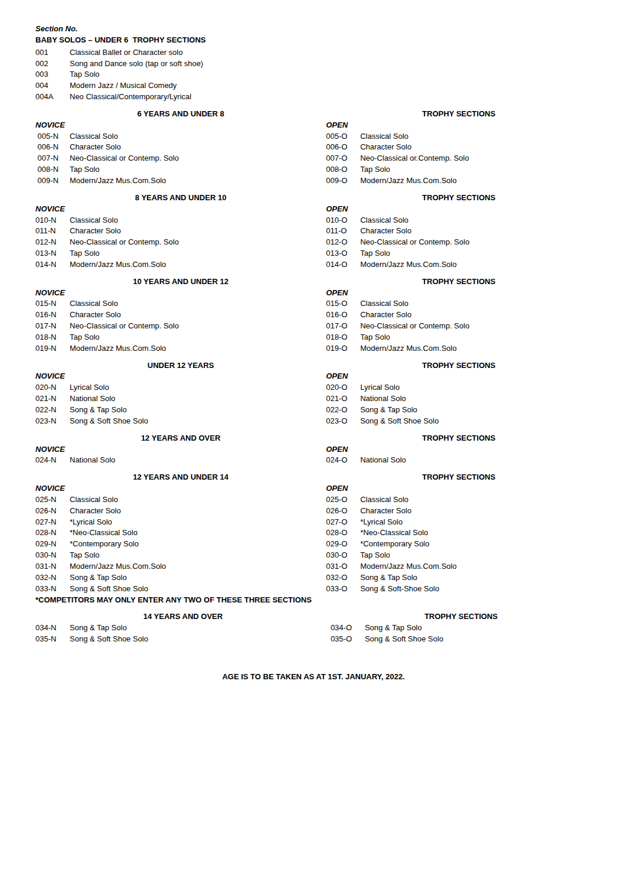Section No.
BABY SOLOS – UNDER 6 TROPHY SECTIONS
| 001 | Classical Ballet or Character solo |
| 002 | Song and Dance solo (tap or soft shoe) |
| 003 | Tap Solo |
| 004 | Modern Jazz / Musical Comedy |
| 004A | Neo Classical/Contemporary/Lyrical |
| 6 YEARS AND UNDER 8 | TROPHY SECTIONS |
| NOVICE | OPEN |
| 005-N | Classical Solo | 005-O | Classical Solo |
| 006-N | Character Solo | 006-O | Character Solo |
| 007-N | Neo-Classical or Contemp. Solo | 007-O | Neo-Classical or.Contemp. Solo |
| 008-N | Tap Solo | 008-O | Tap Solo |
| 009-N | Modern/Jazz Mus.Com.Solo | 009-O | Modern/Jazz Mus.Com.Solo |
| 8 YEARS AND UNDER 10 | TROPHY SECTIONS |
| NOVICE | OPEN |
| 010-N | Classical Solo | 010-O | Classical Solo |
| 011-N | Character Solo | 011-O | Character Solo |
| 012-N | Neo-Classical or Contemp. Solo | 012-O | Neo-Classical or Contemp. Solo |
| 013-N | Tap Solo | 013-O | Tap Solo |
| 014-N | Modern/Jazz Mus.Com.Solo | 014-O | Modern/Jazz Mus.Com.Solo |
| 10 YEARS AND UNDER 12 | TROPHY SECTIONS |
| NOVICE | OPEN |
| 015-N | Classical Solo | 015-O | Classical Solo |
| 016-N | Character Solo | 016-O | Character Solo |
| 017-N | Neo-Classical or Contemp. Solo | 017-O | Neo-Classical or Contemp. Solo |
| 018-N | Tap Solo | 018-O | Tap Solo |
| 019-N | Modern/Jazz Mus.Com.Solo | 019-O | Modern/Jazz Mus.Com.Solo |
| UNDER 12 YEARS | TROPHY SECTIONS |
| NOVICE | OPEN |
| 020-N | Lyrical Solo | 020-O | Lyrical Solo |
| 021-N | National Solo | 021-O | National Solo |
| 022-N | Song & Tap Solo | 022-O | Song & Tap Solo |
| 023-N | Song & Soft Shoe Solo | 023-O | Song & Soft Shoe Solo |
| 12 YEARS AND OVER | TROPHY SECTIONS |
| NOVICE | OPEN |
| 024-N | National Solo | 024-O | National Solo |
| 12 YEARS AND UNDER 14 | TROPHY SECTIONS |
| NOVICE | OPEN |
| 025-N | Classical Solo | 025-O | Classical Solo |
| 026-N | Character Solo | 026-O | Character Solo |
| 027-N | *Lyrical Solo | 027-O | *Lyrical Solo |
| 028-N | *Neo-Classical Solo | 028-O | *Neo-Classical Solo |
| 029-N | *Contemporary Solo | 029-O | *Contemporary Solo |
| 030-N | Tap Solo | 030-O | Tap Solo |
| 031-N | Modern/Jazz Mus.Com.Solo | 031-O | Modern/Jazz Mus.Com.Solo |
| 032-N | Song & Tap Solo | 032-O | Song & Tap Solo |
| 033-N | Song & Soft Shoe Solo | 033-O | Song & Soft-Shoe Solo |
*COMPETITORS MAY ONLY ENTER ANY TWO OF THESE THREE SECTIONS
| 14 YEARS AND OVER | TROPHY SECTIONS |
| 034-N | Song & Tap Solo | 034-O | Song & Tap Solo |
| 035-N | Song & Soft Shoe Solo | 035-O | Song & Soft Shoe Solo |
AGE IS TO BE TAKEN AS AT 1ST. JANUARY, 2022.